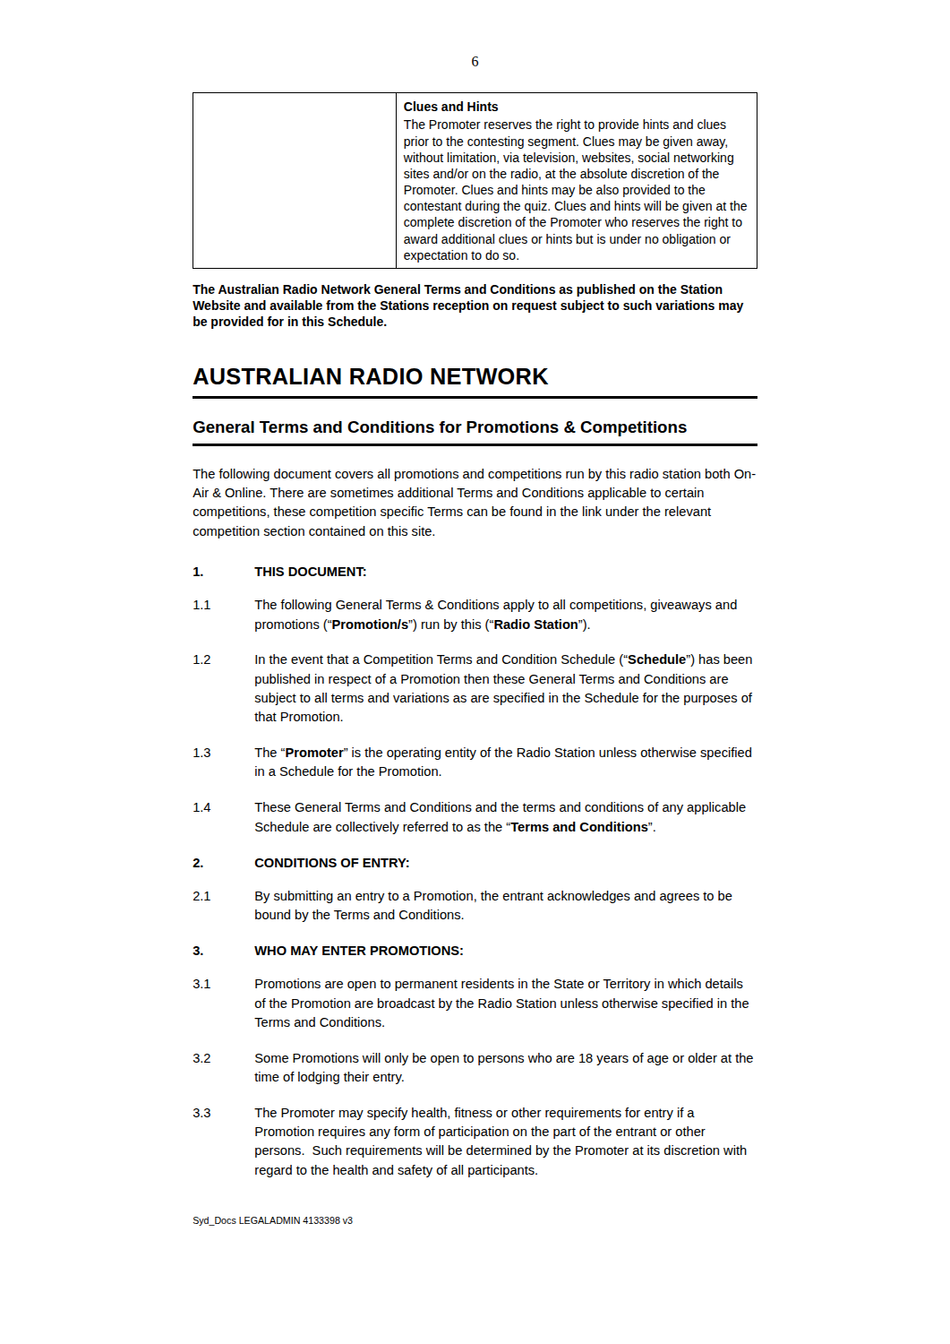6
| | Clues and Hints The Promoter reserves the right to provide hints and clues prior to the contesting segment. Clues may be given away, without limitation, via television, websites, social networking sites and/or on the radio, at the absolute discretion of the Promoter. Clues and hints may be also provided to the contestant during the quiz. Clues and hints will be given at the complete discretion of the Promoter who reserves the right to award additional clues or hints but is under no obligation or expectation to do so. |
The Australian Radio Network General Terms and Conditions as published on the Station Website and available from the Stations reception on request subject to such variations may be provided for in this Schedule.
AUSTRALIAN RADIO NETWORK
General Terms and Conditions for Promotions & Competitions
The following document covers all promotions and competitions run by this radio station both On-Air & Online. There are sometimes additional Terms and Conditions applicable to certain competitions, these competition specific Terms can be found in the link under the relevant competition section contained on this site.
1.
THIS DOCUMENT:
1.1
The following General Terms & Conditions apply to all competitions, giveaways and promotions (“Promotion/s”) run by this (“Radio Station”).
1.2
In the event that a Competition Terms and Condition Schedule (“Schedule”) has been published in respect of a Promotion then these General Terms and Conditions are subject to all terms and variations as are specified in the Schedule for the purposes of that Promotion.
1.3
The “Promoter” is the operating entity of the Radio Station unless otherwise specified in a Schedule for the Promotion.
1.4
These General Terms and Conditions and the terms and conditions of any applicable Schedule are collectively referred to as the “Terms and Conditions”.
2.
CONDITIONS OF ENTRY:
2.1
By submitting an entry to a Promotion, the entrant acknowledges and agrees to be bound by the Terms and Conditions.
3.
WHO MAY ENTER PROMOTIONS:
3.1
Promotions are open to permanent residents in the State or Territory in which details of the Promotion are broadcast by the Radio Station unless otherwise specified in the Terms and Conditions.
3.2
Some Promotions will only be open to persons who are 18 years of age or older at the time of lodging their entry.
3.3
The Promoter may specify health, fitness or other requirements for entry if a Promotion requires any form of participation on the part of the entrant or other persons. Such requirements will be determined by the Promoter at its discretion with regard to the health and safety of all participants.
Syd_Docs LEGALADMIN 4133398 v3